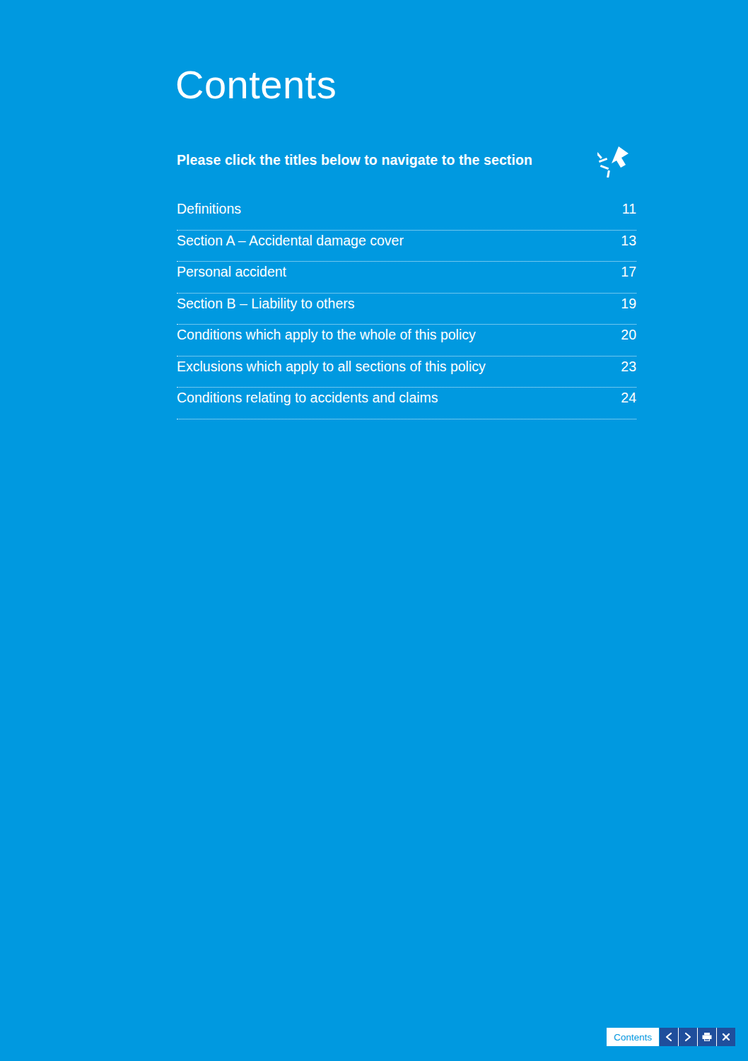Contents
Please click the titles below to navigate to the section
Definitions 11
Section A – Accidental damage cover 13
Personal accident 17
Section B – Liability to others 19
Conditions which apply to the whole of this policy 20
Exclusions which apply to all sections of this policy 23
Conditions relating to accidents and claims 24
Contents